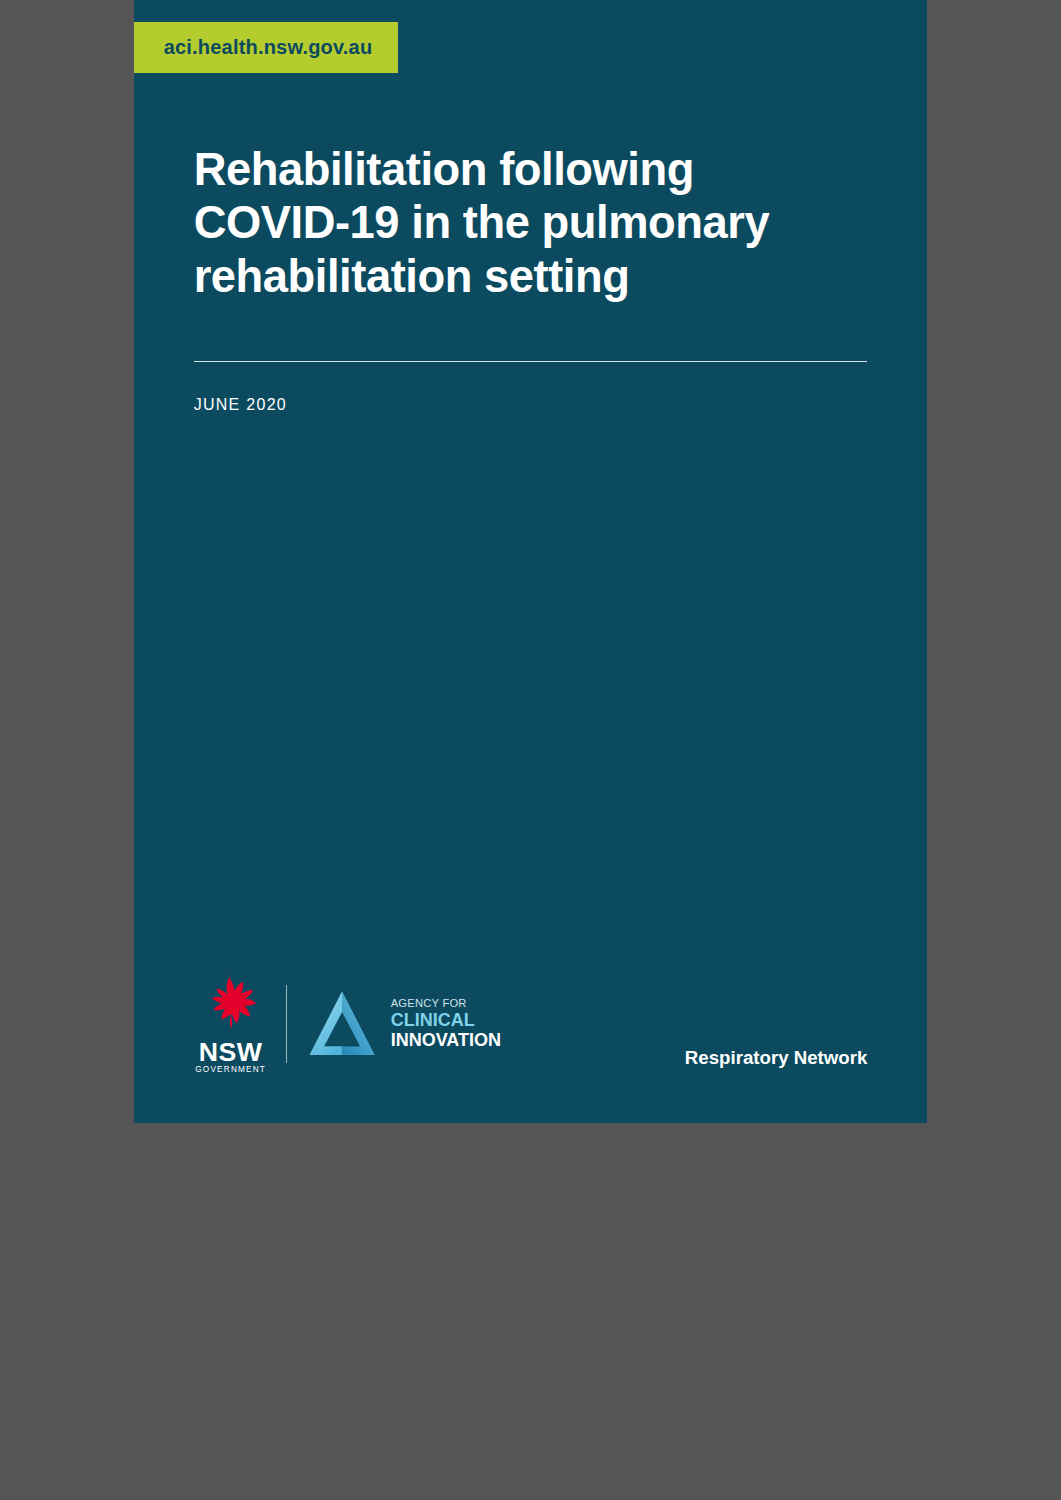aci.health.nsw.gov.au
Rehabilitation following COVID-19 in the pulmonary rehabilitation setting
JUNE 2020
NSW GOVERNMENT
AGENCY FOR CLINICAL INNOVATION
Respiratory Network